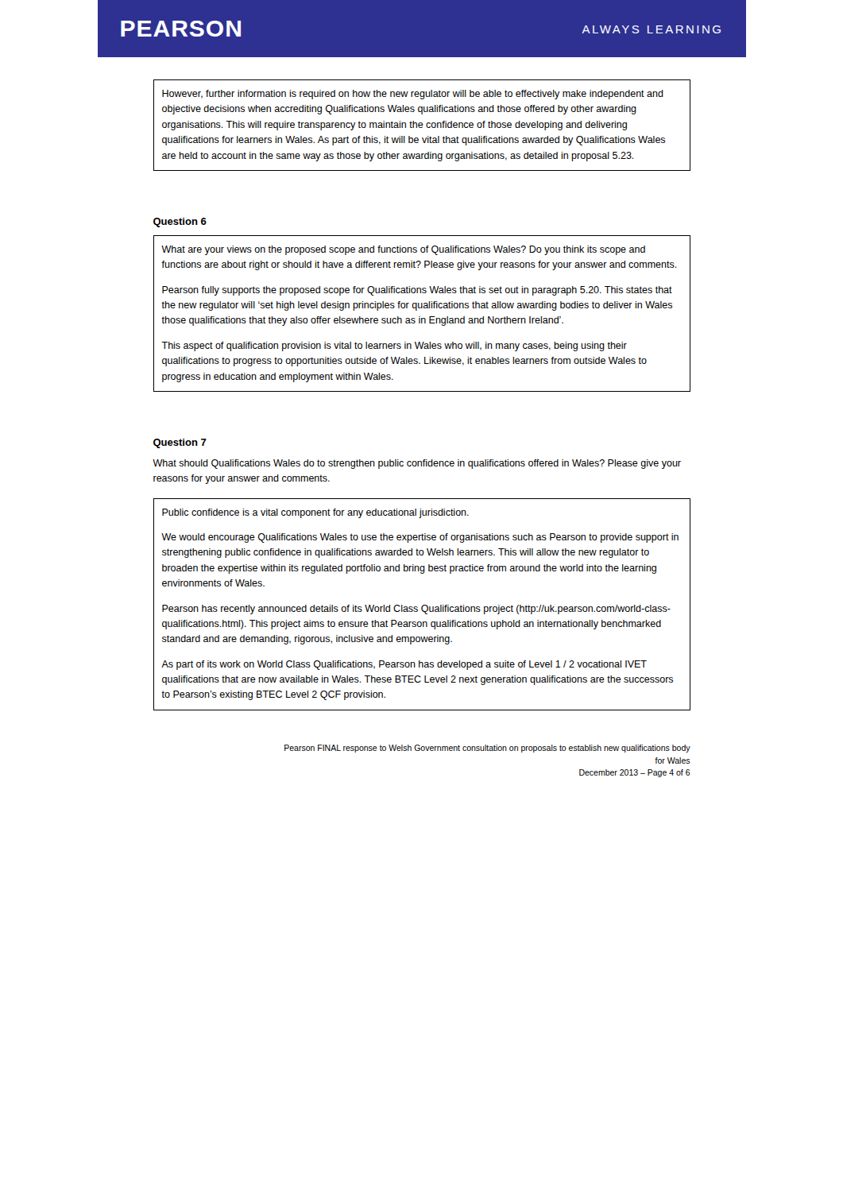PEARSON
ALWAYS LEARNING
However, further information is required on how the new regulator will be able to effectively make independent and objective decisions when accrediting Qualifications Wales qualifications and those offered by other awarding organisations. This will require transparency to maintain the confidence of those developing and delivering qualifications for learners in Wales. As part of this, it will be vital that qualifications awarded by Qualifications Wales are held to account in the same way as those by other awarding organisations, as detailed in proposal 5.23.
Question 6
What are your views on the proposed scope and functions of Qualifications Wales? Do you think its scope and functions are about right or should it have a different remit? Please give your reasons for your answer and comments.
Pearson fully supports the proposed scope for Qualifications Wales that is set out in paragraph 5.20. This states that the new regulator will ‘set high level design principles for qualifications that allow awarding bodies to deliver in Wales those qualifications that they also offer elsewhere such as in England and Northern Ireland’.
This aspect of qualification provision is vital to learners in Wales who will, in many cases, being using their qualifications to progress to opportunities outside of Wales. Likewise, it enables learners from outside Wales to progress in education and employment within Wales.
Question 7
What should Qualifications Wales do to strengthen public confidence in qualifications offered in Wales? Please give your reasons for your answer and comments.
Public confidence is a vital component for any educational jurisdiction.
We would encourage Qualifications Wales to use the expertise of organisations such as Pearson to provide support in strengthening public confidence in qualifications awarded to Welsh learners. This will allow the new regulator to broaden the expertise within its regulated portfolio and bring best practice from around the world into the learning environments of Wales.
Pearson has recently announced details of its World Class Qualifications project (http://uk.pearson.com/world-class-qualifications.html). This project aims to ensure that Pearson qualifications uphold an internationally benchmarked standard and are demanding, rigorous, inclusive and empowering.
As part of its work on World Class Qualifications, Pearson has developed a suite of Level 1 / 2 vocational IVET qualifications that are now available in Wales. These BTEC Level 2 next generation qualifications are the successors to Pearson’s existing BTEC Level 2 QCF provision.
Pearson FINAL response to Welsh Government consultation on proposals to establish new qualifications body
for Wales
December 2013 – Page 4 of 6